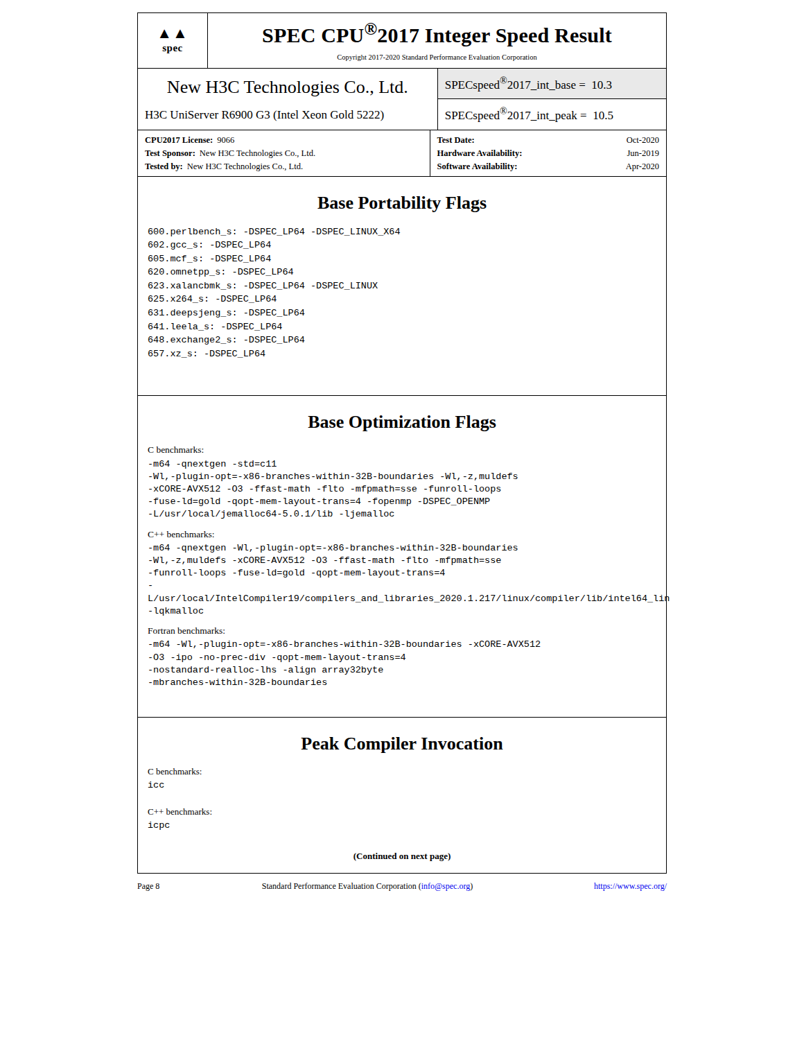▲▲
spec
SPEC CPU®2017 Integer Speed Result
Copyright 2017-2020 Standard Performance Evaluation Corporation
New H3C Technologies Co., Ltd.
H3C UniServer R6900 G3 (Intel Xeon Gold 5222)
SPECspeed®2017_int_base = 10.3
SPECspeed®2017_int_peak = 10.5
CPU2017 License: 9066
Test Sponsor: New H3C Technologies Co., Ltd.
Tested by: New H3C Technologies Co., Ltd.
Test Date: Oct-2020
Hardware Availability: Jun-2019
Software Availability: Apr-2020
Base Portability Flags
600.perlbench_s: -DSPEC_LP64 -DSPEC_LINUX_X64
602.gcc_s: -DSPEC_LP64
605.mcf_s: -DSPEC_LP64
620.omnetpp_s: -DSPEC_LP64
623.xalancbmk_s: -DSPEC_LP64 -DSPEC_LINUX
625.x264_s: -DSPEC_LP64
631.deepsjeng_s: -DSPEC_LP64
641.leela_s: -DSPEC_LP64
648.exchange2_s: -DSPEC_LP64
657.xz_s: -DSPEC_LP64
Base Optimization Flags
C benchmarks:
-m64 -qnextgen -std=c11
-Wl,-plugin-opt=-x86-branches-within-32B-boundaries -Wl,-z,muldefs
-xCORE-AVX512 -O3 -ffast-math -flto -mfpmath=sse -funroll-loops
-fuse-ld=gold -qopt-mem-layout-trans=4 -fopenmp -DSPEC_OPENMP
-L/usr/local/jemalloc64-5.0.1/lib -ljemalloc
C++ benchmarks:
-m64 -qnextgen -Wl,-plugin-opt=-x86-branches-within-32B-boundaries
-Wl,-z,muldefs -xCORE-AVX512 -O3 -ffast-math -flto -mfpmath=sse
-funroll-loops -fuse-ld=gold -qopt-mem-layout-trans=4
-L/usr/local/IntelCompiler19/compilers_and_libraries_2020.1.217/linux/compiler/lib/intel64_lin
-lqkmalloc
Fortran benchmarks:
-m64 -Wl,-plugin-opt=-x86-branches-within-32B-boundaries -xCORE-AVX512
-O3 -ipo -no-prec-div -qopt-mem-layout-trans=4
-nostandard-realloc-lhs -align array32byte
-mbranches-within-32B-boundaries
Peak Compiler Invocation
C benchmarks:
icc
C++ benchmarks:
icpc
(Continued on next page)
Page 8
Standard Performance Evaluation Corporation (info@spec.org)
https://www.spec.org/